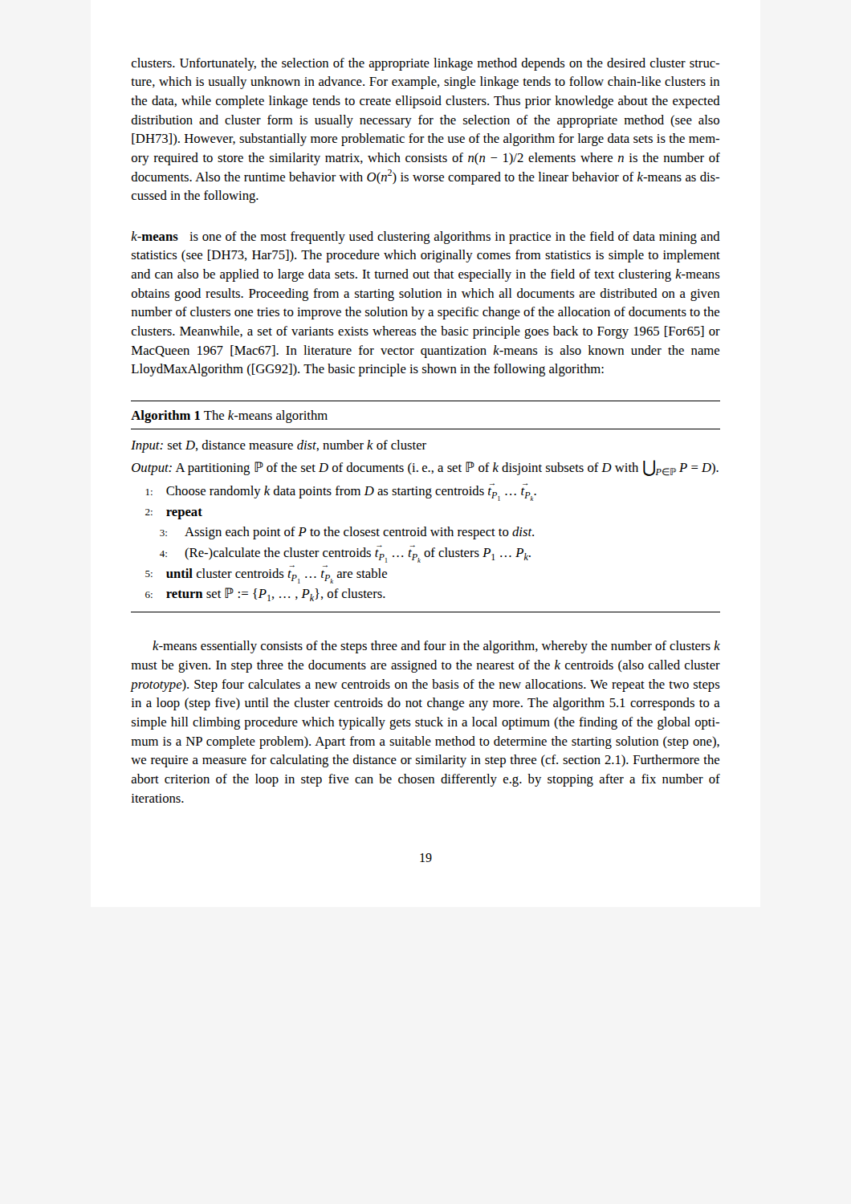clusters. Unfortunately, the selection of the appropriate linkage method depends on the desired cluster structure, which is usually unknown in advance. For example, single linkage tends to follow chain-like clusters in the data, while complete linkage tends to create ellipsoid clusters. Thus prior knowledge about the expected distribution and cluster form is usually necessary for the selection of the appropriate method (see also [DH73]). However, substantially more problematic for the use of the algorithm for large data sets is the memory required to store the similarity matrix, which consists of n(n − 1)/2 elements where n is the number of documents. Also the runtime behavior with O(n2) is worse compared to the linear behavior of k-means as discussed in the following.
k-means is one of the most frequently used clustering algorithms in practice in the field of data mining and statistics (see [DH73, Har75]). The procedure which originally comes from statistics is simple to implement and can also be applied to large data sets. It turned out that especially in the field of text clustering k-means obtains good results. Proceeding from a starting solution in which all documents are distributed on a given number of clusters one tries to improve the solution by a specific change of the allocation of documents to the clusters. Meanwhile, a set of variants exists whereas the basic principle goes back to Forgy 1965 [For65] or MacQueen 1967 [Mac67]. In literature for vector quantization k-means is also known under the name LloydMaxAlgorithm ([GG92]). The basic principle is shown in the following algorithm:
Algorithm 1 The k-means algorithm
Input: set D, distance measure dist, number k of cluster
Output: A partitioning ℙ of the set D of documents (i. e., a set ℙ of k disjoint subsets of D with ⋃P∈ℙ P = D).
Choose randomly k data points from D as starting centroids tP1 … tPk.
repeat
Assign each point of P to the closest centroid with respect to dist.
(Re-)calculate the cluster centroids tP1 … tPk of clusters P1 … Pk.
until cluster centroids tP1 … tPk are stable
return set ℙ := {P1, … , Pk}, of clusters.
k-means essentially consists of the steps three and four in the algorithm, whereby the number of clusters k must be given. In step three the documents are assigned to the nearest of the k centroids (also called cluster prototype). Step four calculates a new centroids on the basis of the new allocations. We repeat the two steps in a loop (step five) until the cluster centroids do not change any more. The algorithm 5.1 corresponds to a simple hill climbing procedure which typically gets stuck in a local optimum (the finding of the global optimum is a NP complete problem). Apart from a suitable method to determine the starting solution (step one), we require a measure for calculating the distance or similarity in step three (cf. section 2.1). Furthermore the abort criterion of the loop in step five can be chosen differently e.g. by stopping after a fix number of iterations.
19